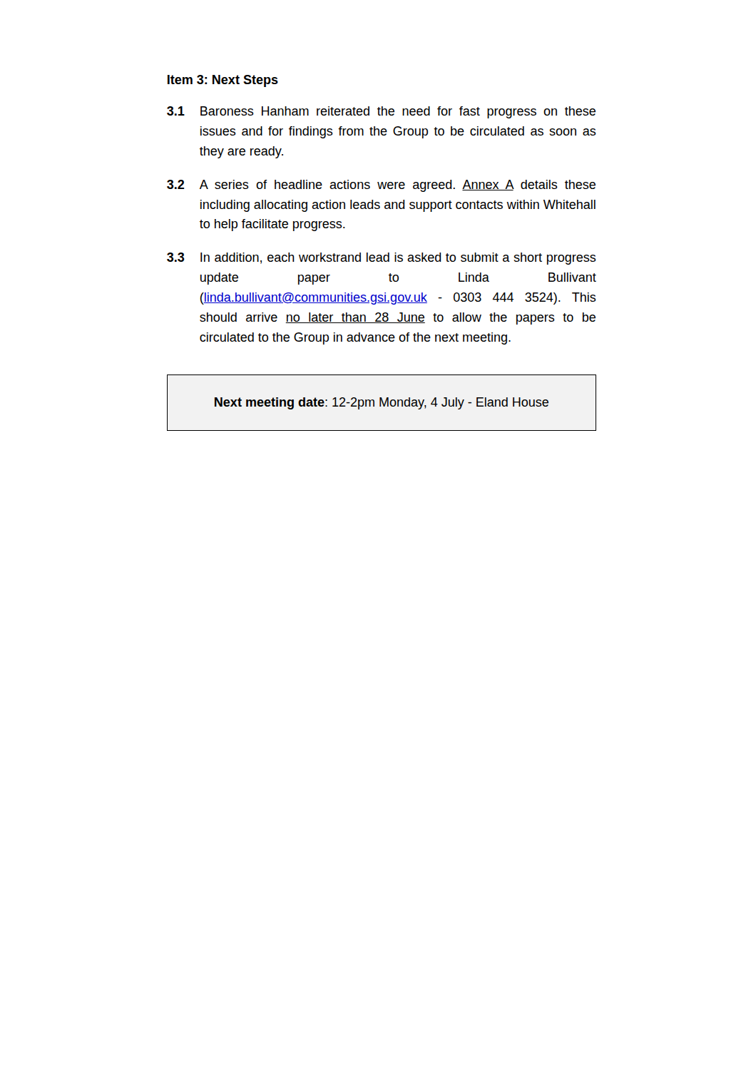Item 3: Next Steps
3.1 Baroness Hanham reiterated the need for fast progress on these issues and for findings from the Group to be circulated as soon as they are ready.
3.2 A series of headline actions were agreed. Annex A details these including allocating action leads and support contacts within Whitehall to help facilitate progress.
3.3 In addition, each workstrand lead is asked to submit a short progress update paper to Linda Bullivant (linda.bullivant@communities.gsi.gov.uk - 0303 444 3524). This should arrive no later than 28 June to allow the papers to be circulated to the Group in advance of the next meeting.
Next meeting date: 12-2pm Monday, 4 July - Eland House